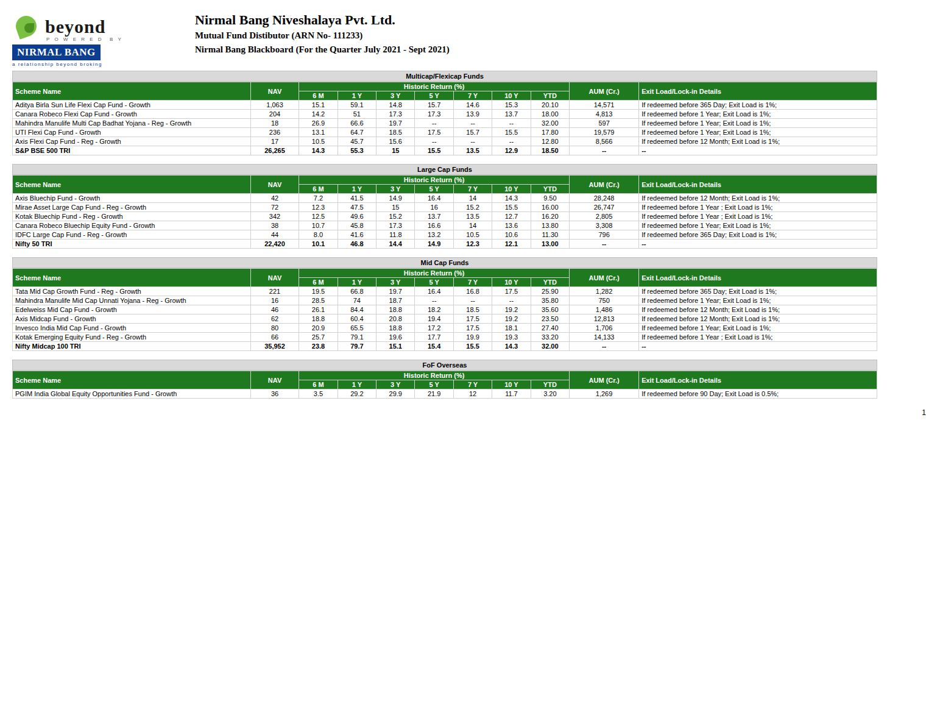beyond
P O W E R E D B Y
NIRMAL BANG
a relationship beyond broking
Nirmal Bang Niveshalaya Pvt. Ltd.
Mutual Fund Distibutor (ARN No- 111233)
Nirmal Bang Blackboard (For the Quarter July 2021 - Sept 2021)
Multicap/Flexicap Funds
| Scheme Name | NAV | Historic Return (%) | AUM (Cr.) | Exit Load/Lock-in Details |
| --- | --- | --- | --- | --- |
| 6 M | 1 Y | 3 Y | 5 Y | 7 Y | 10 Y | YTD |
| Aditya Birla Sun Life Flexi Cap Fund - Growth | 1,063 | 15.1 | 59.1 | 14.8 | 15.7 | 14.6 | 15.3 | 20.10 | 14,571 | If redeemed before 365 Day; Exit Load is 1%; |
| Canara Robeco Flexi Cap Fund - Growth | 204 | 14.2 | 51 | 17.3 | 17.3 | 13.9 | 13.7 | 18.00 | 4,813 | If redeemed before 1 Year; Exit Load is 1%; |
| Mahindra Manulife Multi Cap Badhat Yojana - Reg - Growth | 18 | 26.9 | 66.6 | 19.7 | -- | -- | -- | 32.00 | 597 | If redeemed before 1 Year; Exit Load is 1%; |
| UTI Flexi Cap Fund - Growth | 236 | 13.1 | 64.7 | 18.5 | 17.5 | 15.7 | 15.5 | 17.80 | 19,579 | If redeemed before 1 Year; Exit Load is 1%; |
| Axis Flexi Cap Fund - Reg - Growth | 17 | 10.5 | 45.7 | 15.6 | -- | -- | -- | 12.80 | 8,566 | If redeemed before 12 Month; Exit Load is 1%; |
| S&P BSE 500 TRI | 26,265 | 14.3 | 55.3 | 15 | 15.5 | 13.5 | 12.9 | 18.50 | -- | -- |
Large Cap Funds
| Scheme Name | NAV | Historic Return (%) | AUM (Cr.) | Exit Load/Lock-in Details |
| --- | --- | --- | --- | --- |
| 6 M | 1 Y | 3 Y | 5 Y | 7 Y | 10 Y | YTD |
| Axis Bluechip Fund - Growth | 42 | 7.2 | 41.5 | 14.9 | 16.4 | 14 | 14.3 | 9.50 | 28,248 | If redeemed before 12 Month; Exit Load is 1%; |
| Mirae Asset Large Cap Fund - Reg - Growth | 72 | 12.3 | 47.5 | 15 | 16 | 15.2 | 15.5 | 16.00 | 26,747 | If redeemed before 1 Year ; Exit Load is 1%; |
| Kotak Bluechip Fund - Reg - Growth | 342 | 12.5 | 49.6 | 15.2 | 13.7 | 13.5 | 12.7 | 16.20 | 2,805 | If redeemed before 1 Year ; Exit Load is 1%; |
| Canara Robeco Bluechip Equity Fund - Growth | 38 | 10.7 | 45.8 | 17.3 | 16.6 | 14 | 13.6 | 13.80 | 3,308 | If redeemed before 1 Year; Exit Load is 1%; |
| IDFC Large Cap Fund - Reg - Growth | 44 | 8.0 | 41.6 | 11.8 | 13.2 | 10.5 | 10.6 | 11.30 | 796 | If redeemed before 365 Day; Exit Load is 1%; |
| Nifty 50 TRI | 22,420 | 10.1 | 46.8 | 14.4 | 14.9 | 12.3 | 12.1 | 13.00 | -- | -- |
Mid Cap Funds
| Scheme Name | NAV | Historic Return (%) | AUM (Cr.) | Exit Load/Lock-in Details |
| --- | --- | --- | --- | --- |
| 6 M | 1 Y | 3 Y | 5 Y | 7 Y | 10 Y | YTD |
| Tata Mid Cap Growth Fund - Reg - Growth | 221 | 19.5 | 66.8 | 19.7 | 16.4 | 16.8 | 17.5 | 25.90 | 1,282 | If redeemed before 365 Day; Exit Load is 1%; |
| Mahindra Manulife Mid Cap Unnati Yojana - Reg - Growth | 16 | 28.5 | 74 | 18.7 | -- | -- | -- | 35.80 | 750 | If redeemed before 1 Year; Exit Load is 1%; |
| Edelweiss Mid Cap Fund - Growth | 46 | 26.1 | 84.4 | 18.8 | 18.2 | 18.5 | 19.2 | 35.60 | 1,486 | If redeemed before 12 Month; Exit Load is 1%; |
| Axis Midcap Fund - Growth | 62 | 18.8 | 60.4 | 20.8 | 19.4 | 17.5 | 19.2 | 23.50 | 12,813 | If redeemed before 12 Month; Exit Load is 1%; |
| Invesco India Mid Cap Fund - Growth | 80 | 20.9 | 65.5 | 18.8 | 17.2 | 17.5 | 18.1 | 27.40 | 1,706 | If redeemed before 1 Year; Exit Load is 1%; |
| Kotak Emerging Equity Fund - Reg - Growth | 66 | 25.7 | 79.1 | 19.6 | 17.7 | 19.9 | 19.3 | 33.20 | 14,133 | If redeemed before 1 Year ; Exit Load is 1%; |
| Nifty Midcap 100 TRI | 35,952 | 23.8 | 79.7 | 15.1 | 15.4 | 15.5 | 14.3 | 32.00 | -- | -- |
FoF Overseas
| Scheme Name | NAV | Historic Return (%) | AUM (Cr.) | Exit Load/Lock-in Details |
| --- | --- | --- | --- | --- |
| 6 M | 1 Y | 3 Y | 5 Y | 7 Y | 10 Y | YTD |
| PGIM India Global Equity Opportunities Fund - Growth | 36 | 3.5 | 29.2 | 29.9 | 21.9 | 12 | 11.7 | 3.20 | 1,269 | If redeemed before 90 Day; Exit Load is 0.5%; |
1